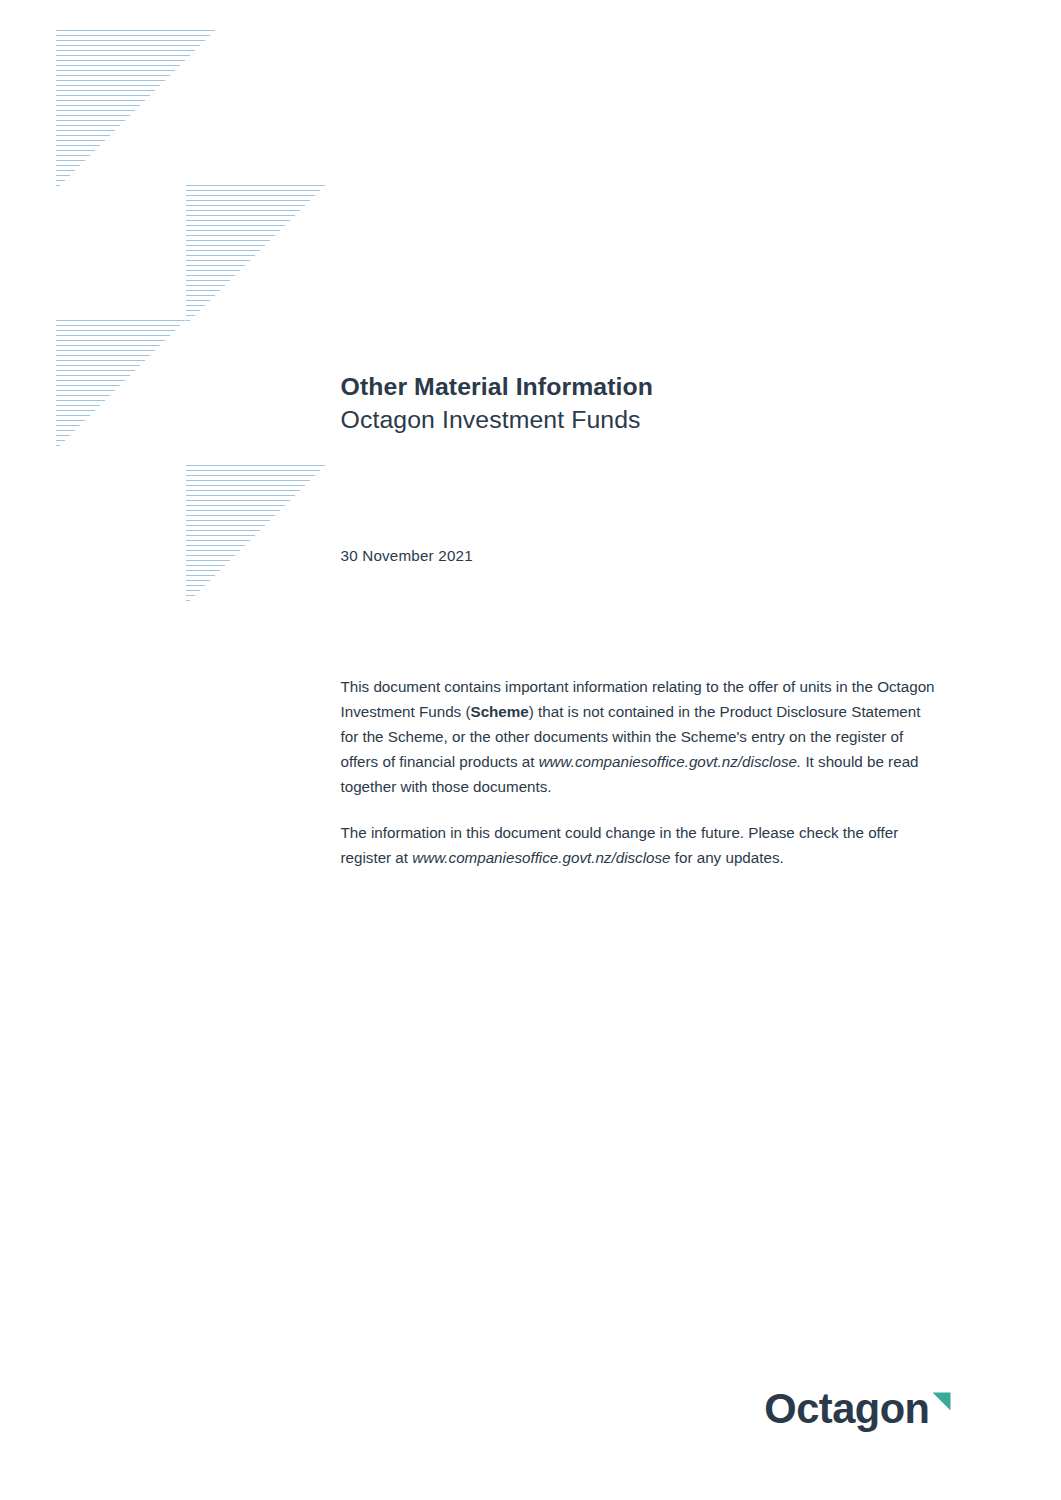Other Material Information Octagon Investment Funds
30 November 2021
This document contains important information relating to the offer of units in the Octagon Investment Funds (Scheme) that is not contained in the Product Disclosure Statement for the Scheme, or the other documents within the Scheme's entry on the register of offers of financial products at www.companiesoffice.govt.nz/disclose. It should be read together with those documents.
The information in this document could change in the future. Please check the offer register at www.companiesoffice.govt.nz/disclose for any updates.
Octagon